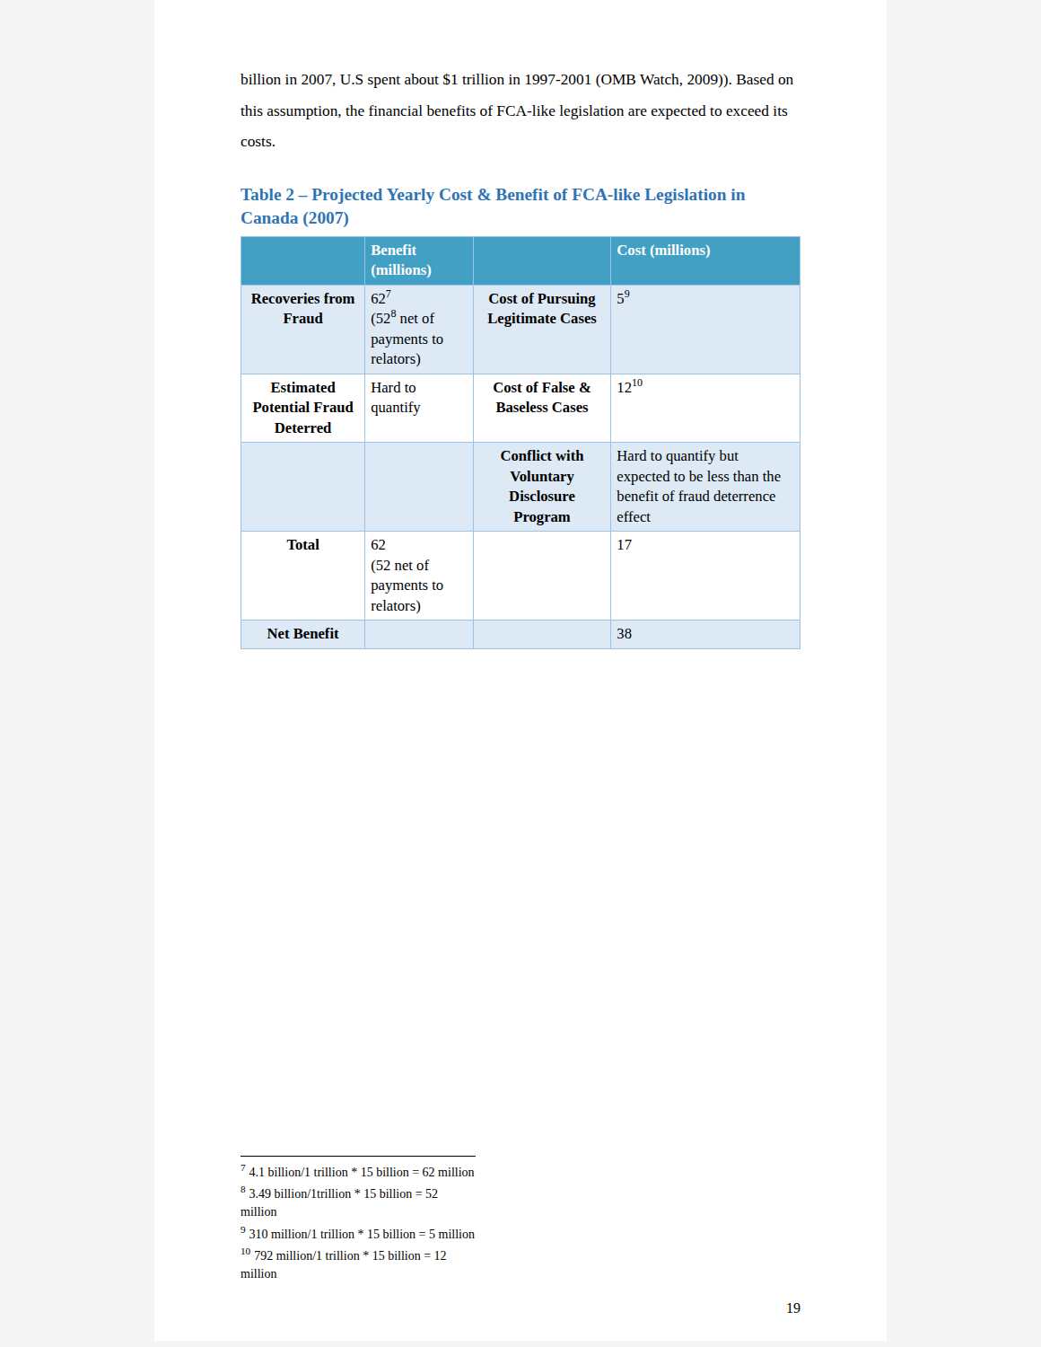billion in 2007, U.S spent about $1 trillion in 1997-2001 (OMB Watch, 2009)). Based on this assumption, the financial benefits of FCA-like legislation are expected to exceed its costs.
Table 2 – Projected Yearly Cost & Benefit of FCA-like Legislation in Canada (2007)
| | Benefit (millions) | | Cost (millions) |
| --- | --- | --- | --- |
| Recoveries from Fraud | 62 7 (52 8 net of payments to relators) | Cost of Pursuing Legitimate Cases | 5 9 |
| Estimated Potential Fraud Deterred | Hard to quantify | Cost of False & Baseless Cases | 12 10 |
| | | Conflict with Voluntary Disclosure Program | Hard to quantify but expected to be less than the benefit of fraud deterrence effect |
| Total | 62 (52 net of payments to relators) | | 17 |
| Net Benefit | | | 38 |
74.1 billion/1 trillion * 15 billion = 62 million
83.49 billion/1trillion * 15 billion = 52 million
9310 million/1 trillion * 15 billion = 5 million
10792 million/1 trillion * 15 billion = 12 million
19